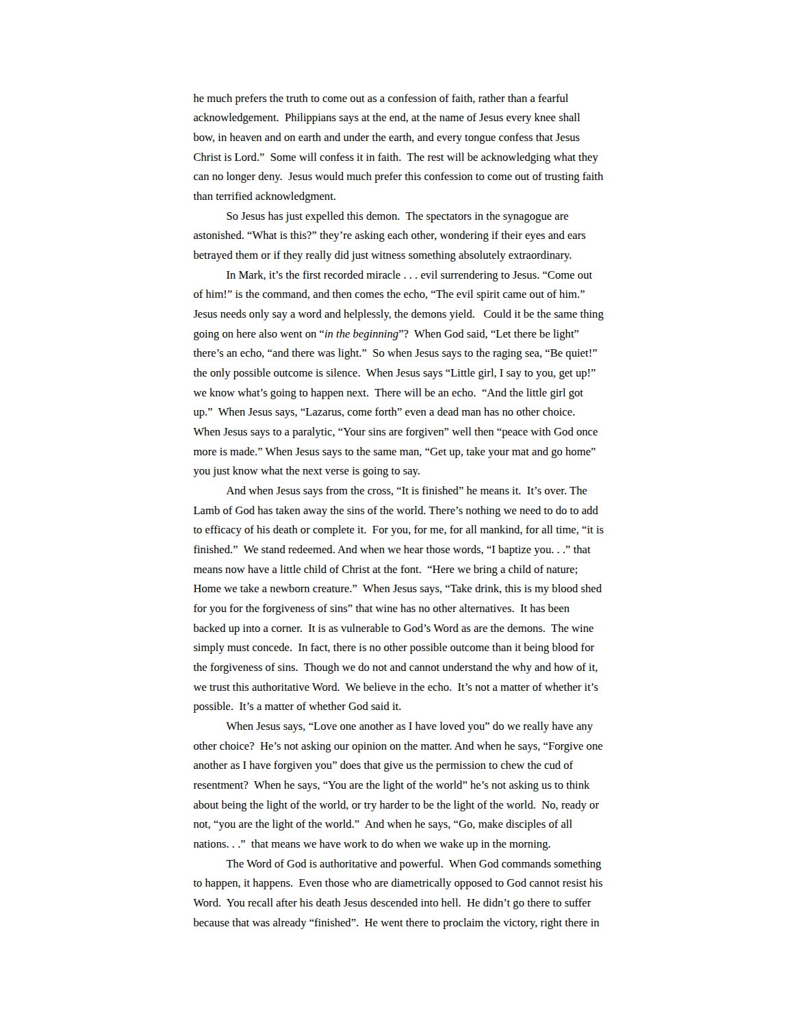he much prefers the truth to come out as a confession of faith, rather than a fearful acknowledgement. Philippians says at the end, at the name of Jesus every knee shall bow, in heaven and on earth and under the earth, and every tongue confess that Jesus Christ is Lord.” Some will confess it in faith. The rest will be acknowledging what they can no longer deny. Jesus would much prefer this confession to come out of trusting faith than terrified acknowledgment.
So Jesus has just expelled this demon. The spectators in the synagogue are astonished. “What is this?” they’re asking each other, wondering if their eyes and ears betrayed them or if they really did just witness something absolutely extraordinary.
In Mark, it’s the first recorded miracle . . . evil surrendering to Jesus. “Come out of him!” is the command, and then comes the echo, “The evil spirit came out of him.” Jesus needs only say a word and helplessly, the demons yield. Could it be the same thing going on here also went on “in the beginning”? When God said, “Let there be light” there’s an echo, “and there was light.” So when Jesus says to the raging sea, “Be quiet!” the only possible outcome is silence. When Jesus says “Little girl, I say to you, get up!” we know what’s going to happen next. There will be an echo. “And the little girl got up.” When Jesus says, “Lazarus, come forth” even a dead man has no other choice. When Jesus says to a paralytic, “Your sins are forgiven” well then “peace with God once more is made.” When Jesus says to the same man, “Get up, take your mat and go home” you just know what the next verse is going to say.
And when Jesus says from the cross, “It is finished” he means it. It’s over. The Lamb of God has taken away the sins of the world. There’s nothing we need to do to add to efficacy of his death or complete it. For you, for me, for all mankind, for all time, “it is finished.” We stand redeemed. And when we hear those words, “I baptize you. . .” that means now have a little child of Christ at the font. “Here we bring a child of nature; Home we take a newborn creature.” When Jesus says, “Take drink, this is my blood shed for you for the forgiveness of sins” that wine has no other alternatives. It has been backed up into a corner. It is as vulnerable to God’s Word as are the demons. The wine simply must concede. In fact, there is no other possible outcome than it being blood for the forgiveness of sins. Though we do not and cannot understand the why and how of it, we trust this authoritative Word. We believe in the echo. It’s not a matter of whether it’s possible. It’s a matter of whether God said it.
When Jesus says, “Love one another as I have loved you” do we really have any other choice? He’s not asking our opinion on the matter. And when he says, “Forgive one another as I have forgiven you” does that give us the permission to chew the cud of resentment? When he says, “You are the light of the world” he’s not asking us to think about being the light of the world, or try harder to be the light of the world. No, ready or not, “you are the light of the world.” And when he says, “Go, make disciples of all nations. . .” that means we have work to do when we wake up in the morning.
The Word of God is authoritative and powerful. When God commands something to happen, it happens. Even those who are diametrically opposed to God cannot resist his Word. You recall after his death Jesus descended into hell. He didn’t go there to suffer because that was already “finished”. He went there to proclaim the victory, right there in